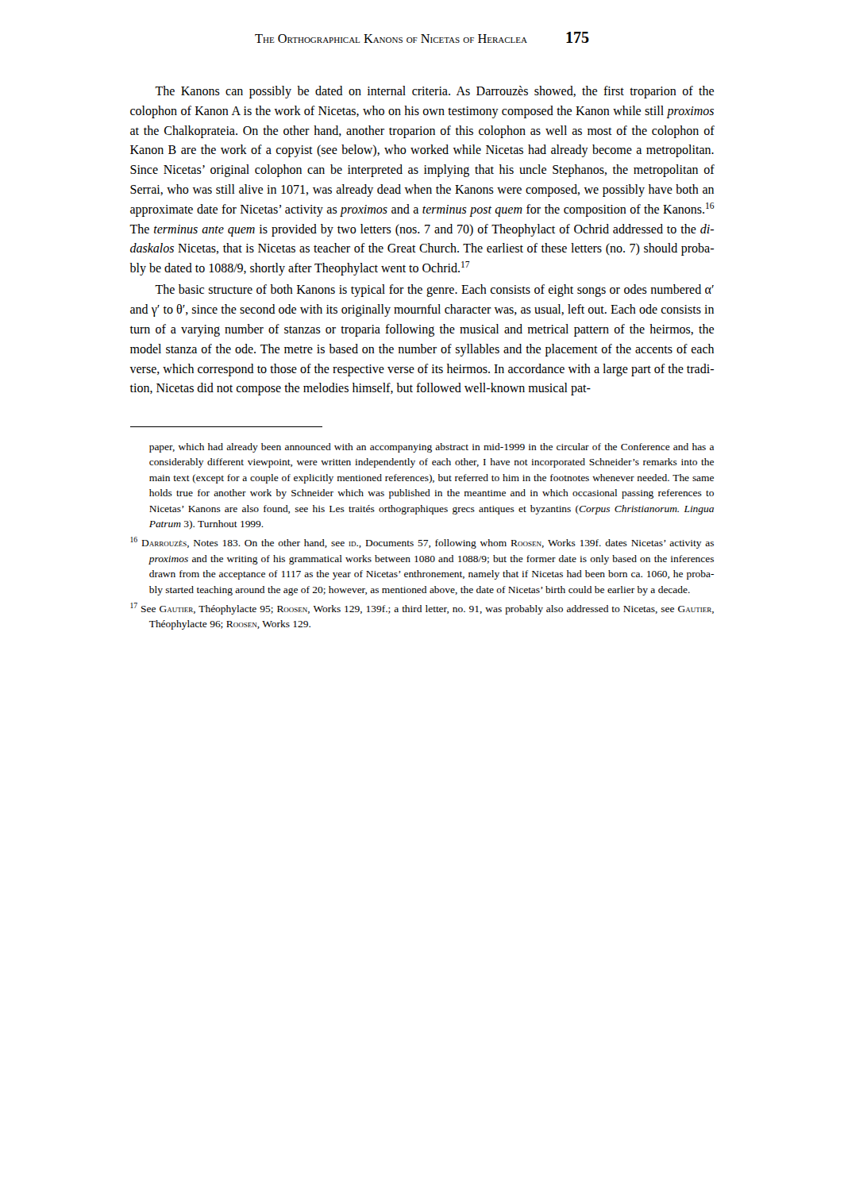The Orthographical Kanons of Nicetas of Heraclea 175
The Kanons can possibly be dated on internal criteria. As Darrouzès showed, the first troparion of the colophon of Kanon A is the work of Nicetas, who on his own testimony composed the Kanon while still proximos at the Chalkoprateia. On the other hand, another troparion of this colophon as well as most of the colophon of Kanon B are the work of a copyist (see below), who worked while Nicetas had already become a metropolitan. Since Nicetas’ original colophon can be interpreted as implying that his uncle Stephanos, the metropolitan of Serrai, who was still alive in 1071, was already dead when the Kanons were composed, we possibly have both an approximate date for Nicetas’ activity as proximos and a terminus post quem for the composition of the Kanons.16 The terminus ante quem is provided by two letters (nos. 7 and 70) of Theophylact of Ochrid addressed to the didaskalos Nicetas, that is Nicetas as teacher of the Great Church. The earliest of these letters (no. 7) should probably be dated to 1088/9, shortly after Theophylact went to Ochrid.17
The basic structure of both Kanons is typical for the genre. Each consists of eight songs or odes numbered α′ and γ′ to θ′, since the second ode with its originally mournful character was, as usual, left out. Each ode consists in turn of a varying number of stanzas or troparia following the musical and metrical pattern of the heirmos, the model stanza of the ode. The metre is based on the number of syllables and the placement of the accents of each verse, which correspond to those of the respective verse of its heirmos. In accordance with a large part of the tradition, Nicetas did not compose the melodies himself, but followed well-known musical pat-
paper, which had already been announced with an accompanying abstract in mid-1999 in the circular of the Conference and has a considerably different viewpoint, were written independently of each other, I have not incorporated Schneider’s remarks into the main text (except for a couple of explicitly mentioned references), but referred to him in the footnotes whenever needed. The same holds true for another work by Schneider which was published in the meantime and in which occasional passing references to Nicetas’ Kanons are also found, see his Les traités orthographiques grecs antiques et byzantins (Corpus Christianorum. Lingua Patrum 3). Turnhout 1999.
16 Darrouzès, Notes 183. On the other hand, see id., Documents 57, following whom Roosen, Works 139f. dates Nicetas’ activity as proximos and the writing of his grammatical works between 1080 and 1088/9; but the former date is only based on the inferences drawn from the acceptance of 1117 as the year of Nicetas’ enthronement, namely that if Nicetas had been born ca. 1060, he probably started teaching around the age of 20; however, as mentioned above, the date of Nicetas’ birth could be earlier by a decade.
17 See Gautier, Théophylacte 95; Roosen, Works 129, 139f.; a third letter, no. 91, was probably also addressed to Nicetas, see Gautier, Théophylacte 96; Roosen, Works 129.